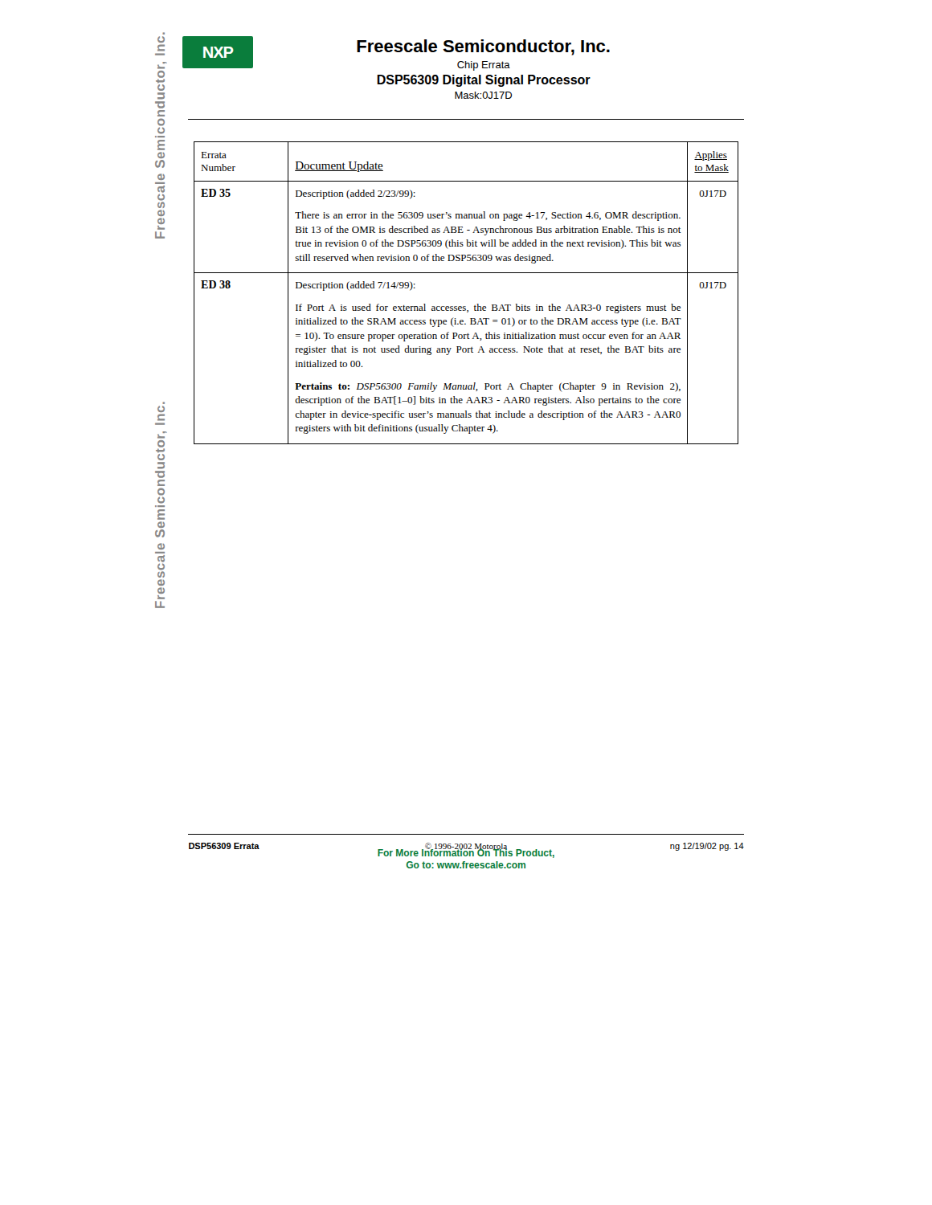Freescale Semiconductor, Inc.
Freescale Semiconductor, Inc.
NXP
Freescale Semiconductor, Inc.
Chip Errata DSP56309 Digital Signal Processor Mask:0J17D
| Errata Number | Document Update | Applies to Mask |
| --- | --- | --- |
| ED 35 | Description (added 2/23/99): There is an error in the 56309 user’s manual on page 4-17, Section 4.6, OMR description. Bit 13 of the OMR is described as ABE - Asynchronous Bus arbitration Enable. This is not true in revision 0 of the DSP56309 (this bit will be added in the next revision). This bit was still reserved when revision 0 of the DSP56309 was designed. | 0J17D |
| ED 38 | Description (added 7/14/99): If Port A is used for external accesses, the BAT bits in the AAR3-0 registers must be initialized to the SRAM access type (i.e. BAT = 01) or to the DRAM access type (i.e. BAT = 10). To ensure proper operation of Port A, this initialization must occur even for an AAR register that is not used during any Port A access. Note that at reset, the BAT bits are initialized to 00. Pertains to: DSP56300 Family Manual , Port A Chapter (Chapter 9 in Revision 2), description of the BAT[1–0] bits in the AAR3 - AAR0 registers. Also pertains to the core chapter in device-specific user’s manuals that include a description of the AAR3 - AAR0 registers with bit definitions (usually Chapter 4). | 0J17D |
DSP56309 Errata
© 1996-2002 Motorola
For More Information On This Product, Go to: www.freescale.com
ng 12/19/02 pg. 14